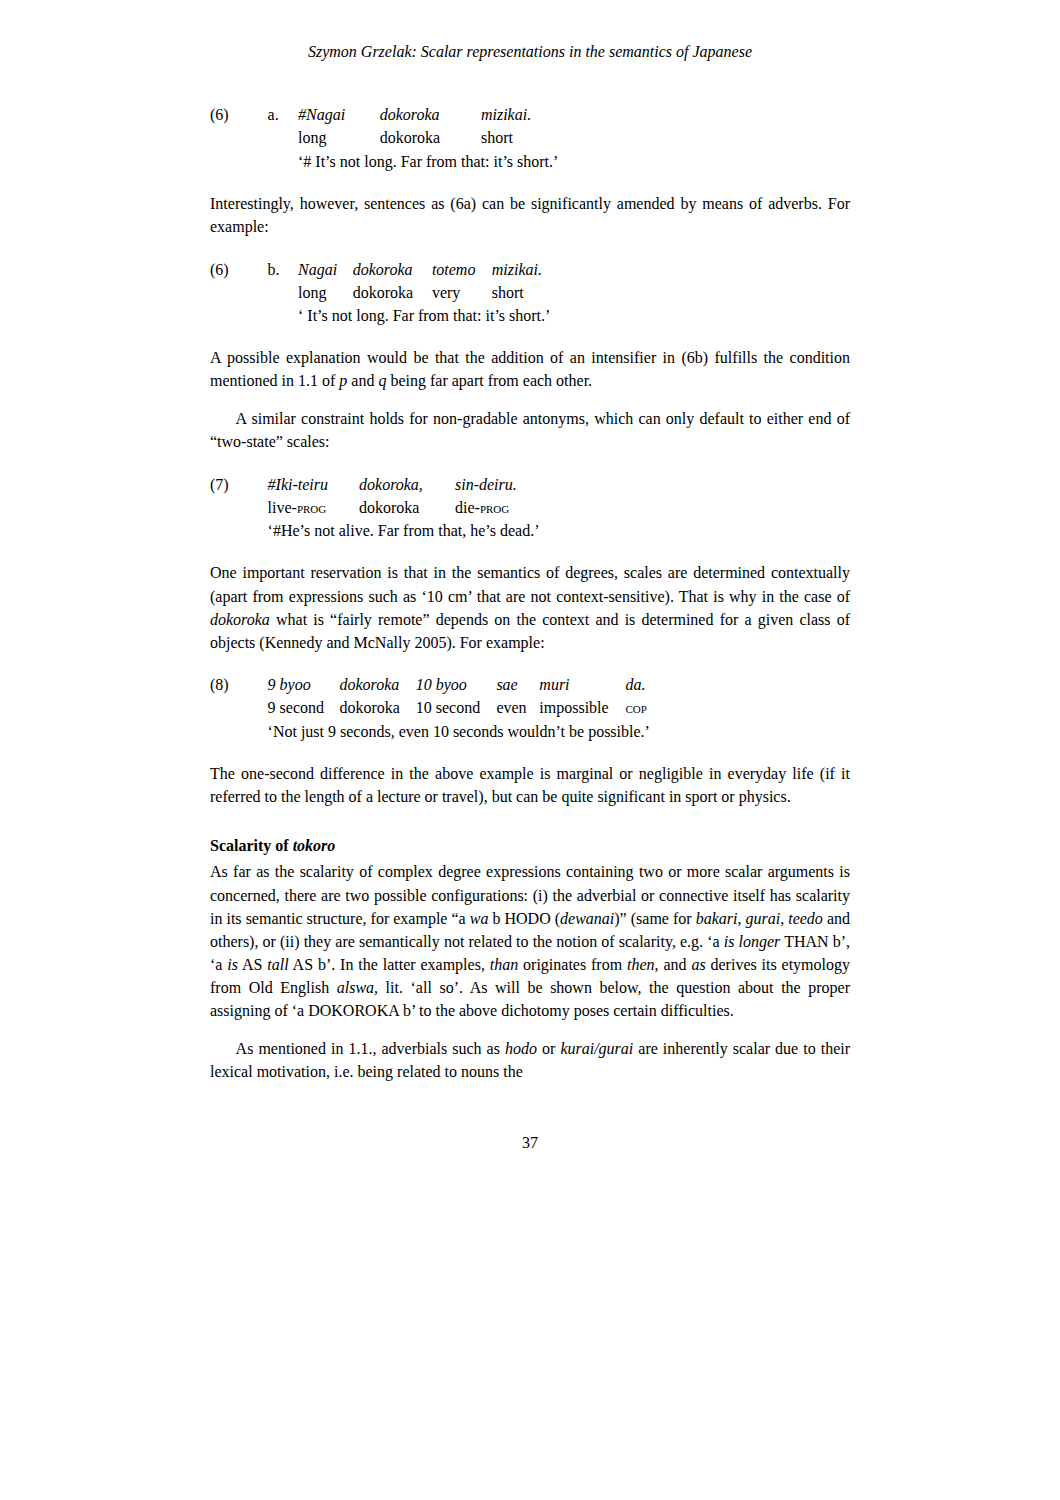Szymon Grzelak: Scalar representations in the semantics of Japanese
| (6) | a. | #Nagai | dokoroka | mizikai. |
| | | long | dokoroka | short |
| | | ‘# It’s not long. Far from that: it’s short.’ |
Interestingly, however, sentences as (6a) can be significantly amended by means of adverbs. For example:
| (6) | b. | Nagai | dokoroka | totemo | mizikai. |
| | | long | dokoroka | very | short |
| | | ‘ It’s not long. Far from that: it’s short.’ |
A possible explanation would be that the addition of an intensifier in (6b) fulfills the condition mentioned in 1.1 of p and q being far apart from each other.
A similar constraint holds for non-gradable antonyms, which can only default to either end of “two-state” scales:
| (7) | #Iki-teiru | dokoroka, | sin-deiru. |
| | live- prog | dokoroka | die- prog |
| | ‘#He’s not alive. Far from that, he’s dead.’ |
One important reservation is that in the semantics of degrees, scales are determined contextually (apart from expressions such as ‘10 cm’ that are not context-sensitive). That is why in the case of dokoroka what is “fairly remote” depends on the context and is determined for a given class of objects (Kennedy and McNally 2005). For example:
| (8) | 9 byoo | dokoroka | 10 byoo | sae | muri | da. |
| | 9 second | dokoroka | 10 second | even | impossible | cop |
| | ‘Not just 9 seconds, even 10 seconds wouldn’t be possible.’ |
The one-second difference in the above example is marginal or negligible in everyday life (if it referred to the length of a lecture or travel), but can be quite significant in sport or physics.
Scalarity of tokoro
As far as the scalarity of complex degree expressions containing two or more scalar arguments is concerned, there are two possible configurations: (i) the adverbial or connective itself has scalarity in its semantic structure, for example “a wa b HODO (dewanai)” (same for bakari, gurai, teedo and others), or (ii) they are semantically not related to the notion of scalarity, e.g. ‘a is longer THAN b’, ‘a is AS tall AS b’. In the latter examples, than originates from then, and as derives its etymology from Old English alswa, lit. ‘all so’. As will be shown below, the question about the proper assigning of ‘a DOKOROKA b’ to the above dichotomy poses certain difficulties.
As mentioned in 1.1., adverbials such as hodo or kurai/gurai are inherently scalar due to their lexical motivation, i.e. being related to nouns the
37